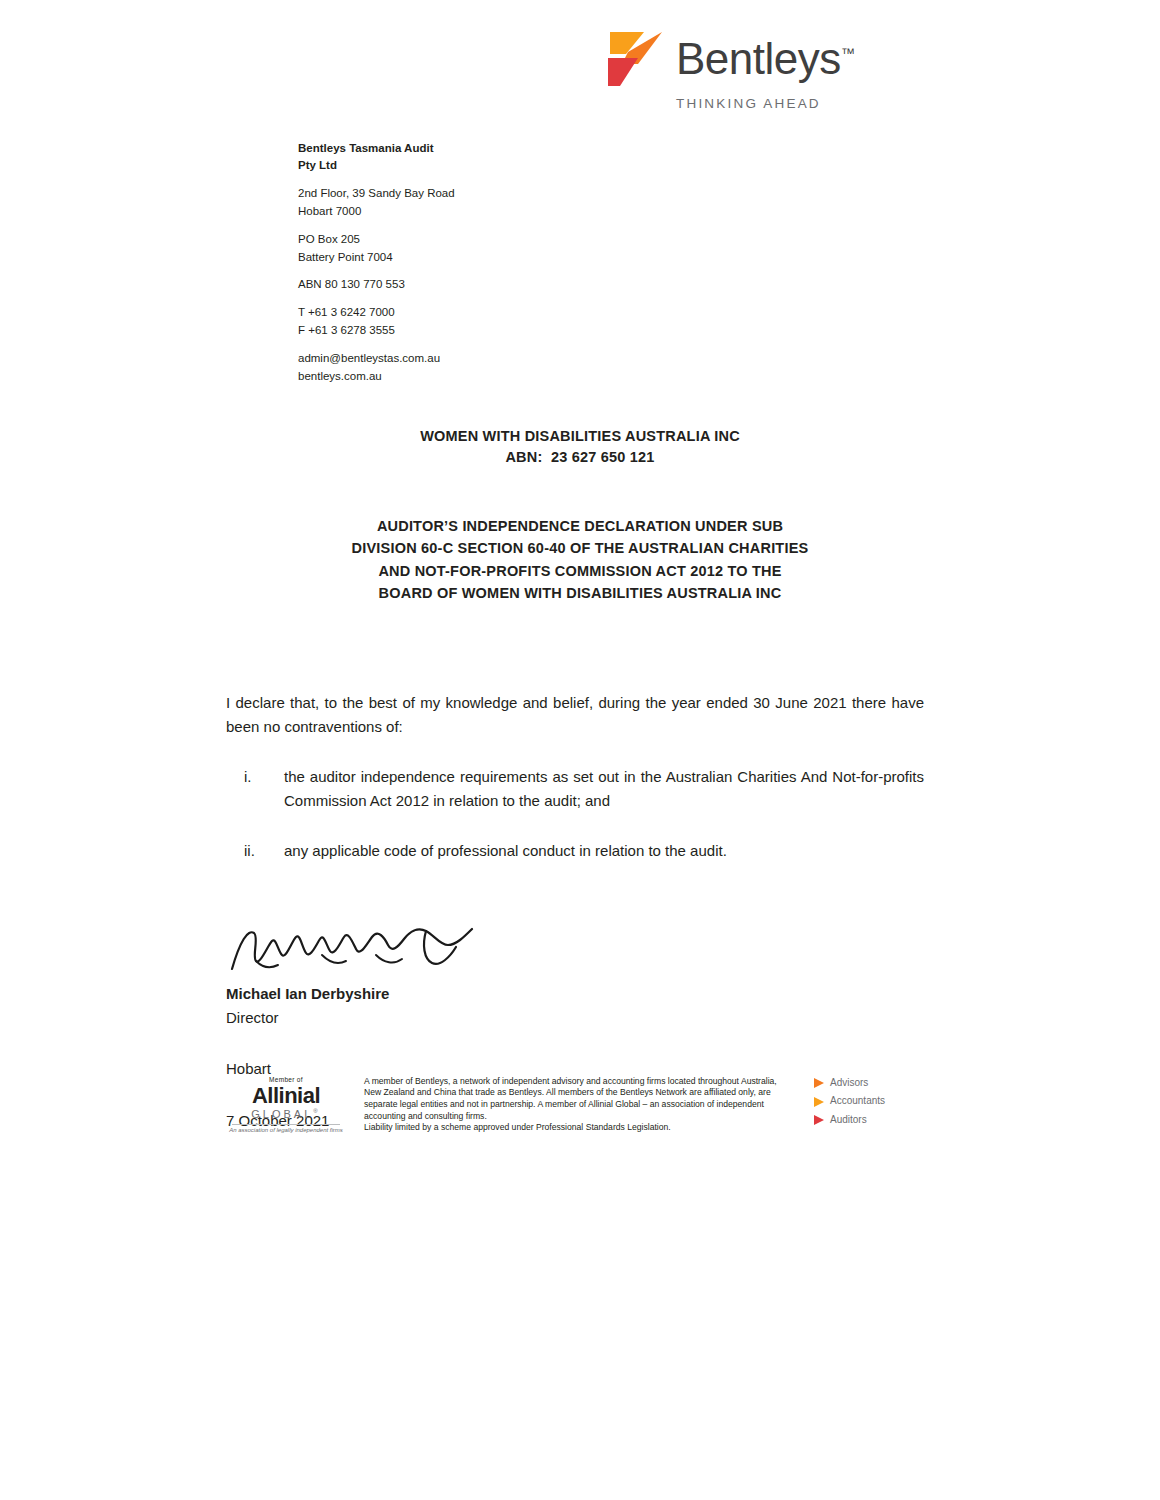Bentleys™
Thinking Ahead
Bentleys Tasmania Audit
Pty Ltd
2nd Floor, 39 Sandy Bay Road
Hobart 7000
PO Box 205
Battery Point 7004
ABN 80 130 770 553
T +61 3 6242 7000
F +61 3 6278 3555
admin@bentleystas.com.au
bentleys.com.au
WOMEN WITH DISABILITIES AUSTRALIA INC
ABN: 23 627 650 121
AUDITOR’S INDEPENDENCE DECLARATION UNDER SUB
DIVISION 60-C SECTION 60-40 OF THE AUSTRALIAN CHARITIES
AND NOT-FOR-PROFITS COMMISSION ACT 2012 TO THE
BOARD OF WOMEN WITH DISABILITIES AUSTRALIA INC
I declare that, to the best of my knowledge and belief, during the year ended 30 June 2021 there have been no contraventions of:
i. the auditor independence requirements as set out in the Australian Charities And Not-for-profits Commission Act 2012 in relation to the audit; and
ii. any applicable code of professional conduct in relation to the audit.
Michael Ian Derbyshire
Director
Hobart
7 October 2021
Member of
Allinial
GLOBAL®
An association of legally independent firms
A member of Bentleys, a network of independent advisory and accounting firms located throughout Australia, New Zealand and China that trade as Bentleys. All members of the Bentleys Network are affiliated only, are separate legal entities and not in partnership. A member of Allinial Global – an association of independent accounting and consulting firms.
Liability limited by a scheme approved under Professional Standards Legislation.
Advisors
Accountants
Auditors